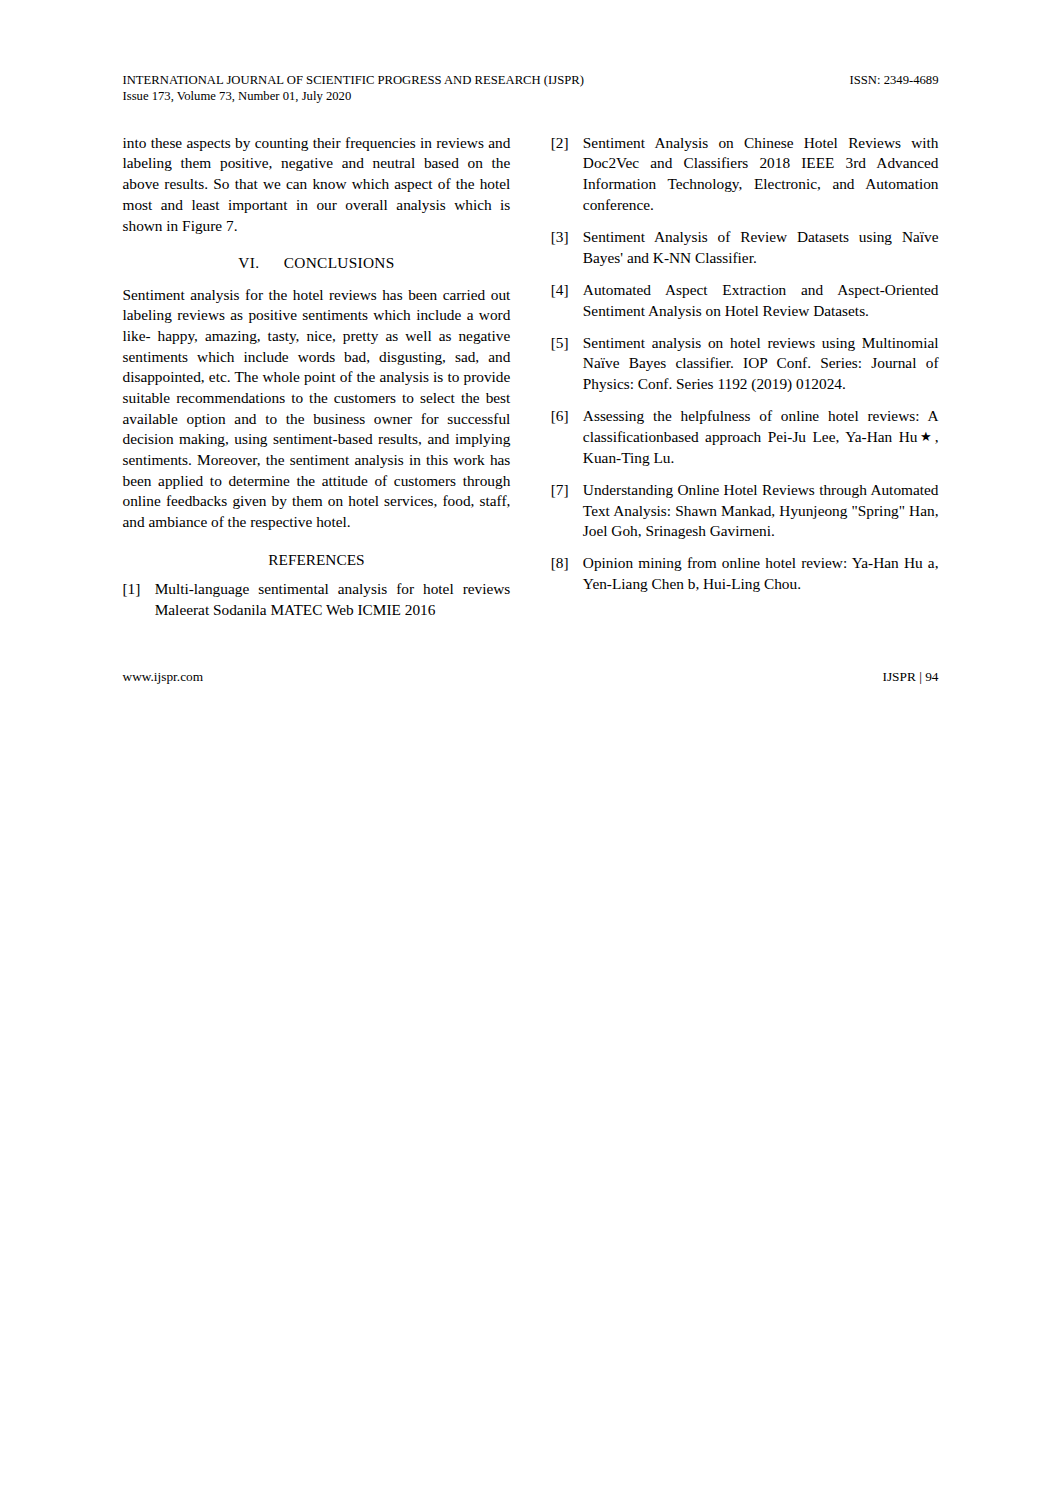INTERNATIONAL JOURNAL OF SCIENTIFIC PROGRESS AND RESEARCH (IJSPR)
Issue 173, Volume 73, Number 01, July 2020
ISSN: 2349-4689
into these aspects by counting their frequencies in reviews and labeling them positive, negative and neutral based on the above results. So that we can know which aspect of the hotel most and least important in our overall analysis which is shown in Figure 7.
VI. CONCLUSIONS
Sentiment analysis for the hotel reviews has been carried out labeling reviews as positive sentiments which include a word like- happy, amazing, tasty, nice, pretty as well as negative sentiments which include words bad, disgusting, sad, and disappointed, etc. The whole point of the analysis is to provide suitable recommendations to the customers to select the best available option and to the business owner for successful decision making, using sentiment-based results, and implying sentiments. Moreover, the sentiment analysis in this work has been applied to determine the attitude of customers through online feedbacks given by them on hotel services, food, staff, and ambiance of the respective hotel.
REFERENCES
Multi-language sentimental analysis for hotel reviews Maleerat Sodanila MATEC Web ICMIE 2016
Sentiment Analysis on Chinese Hotel Reviews with Doc2Vec and Classifiers 2018 IEEE 3rd Advanced Information Technology, Electronic, and Automation conference.
Sentiment Analysis of Review Datasets using Naïve Bayes' and K-NN Classifier.
Automated Aspect Extraction and Aspect-Oriented Sentiment Analysis on Hotel Review Datasets.
Sentiment analysis on hotel reviews using Multinomial Naïve Bayes classifier. IOP Conf. Series: Journal of Physics: Conf. Series 1192 (2019) 012024.
Assessing the helpfulness of online hotel reviews: A classificationbased approach Pei-Ju Lee, Ya-Han Hu★, Kuan-Ting Lu.
Understanding Online Hotel Reviews through Automated Text Analysis: Shawn Mankad, Hyunjeong "Spring" Han, Joel Goh, Srinagesh Gavirneni.
Opinion mining from online hotel review: Ya-Han Hu a, Yen-Liang Chen b, Hui-Ling Chou.
www.ijspr.com
IJSPR | 94